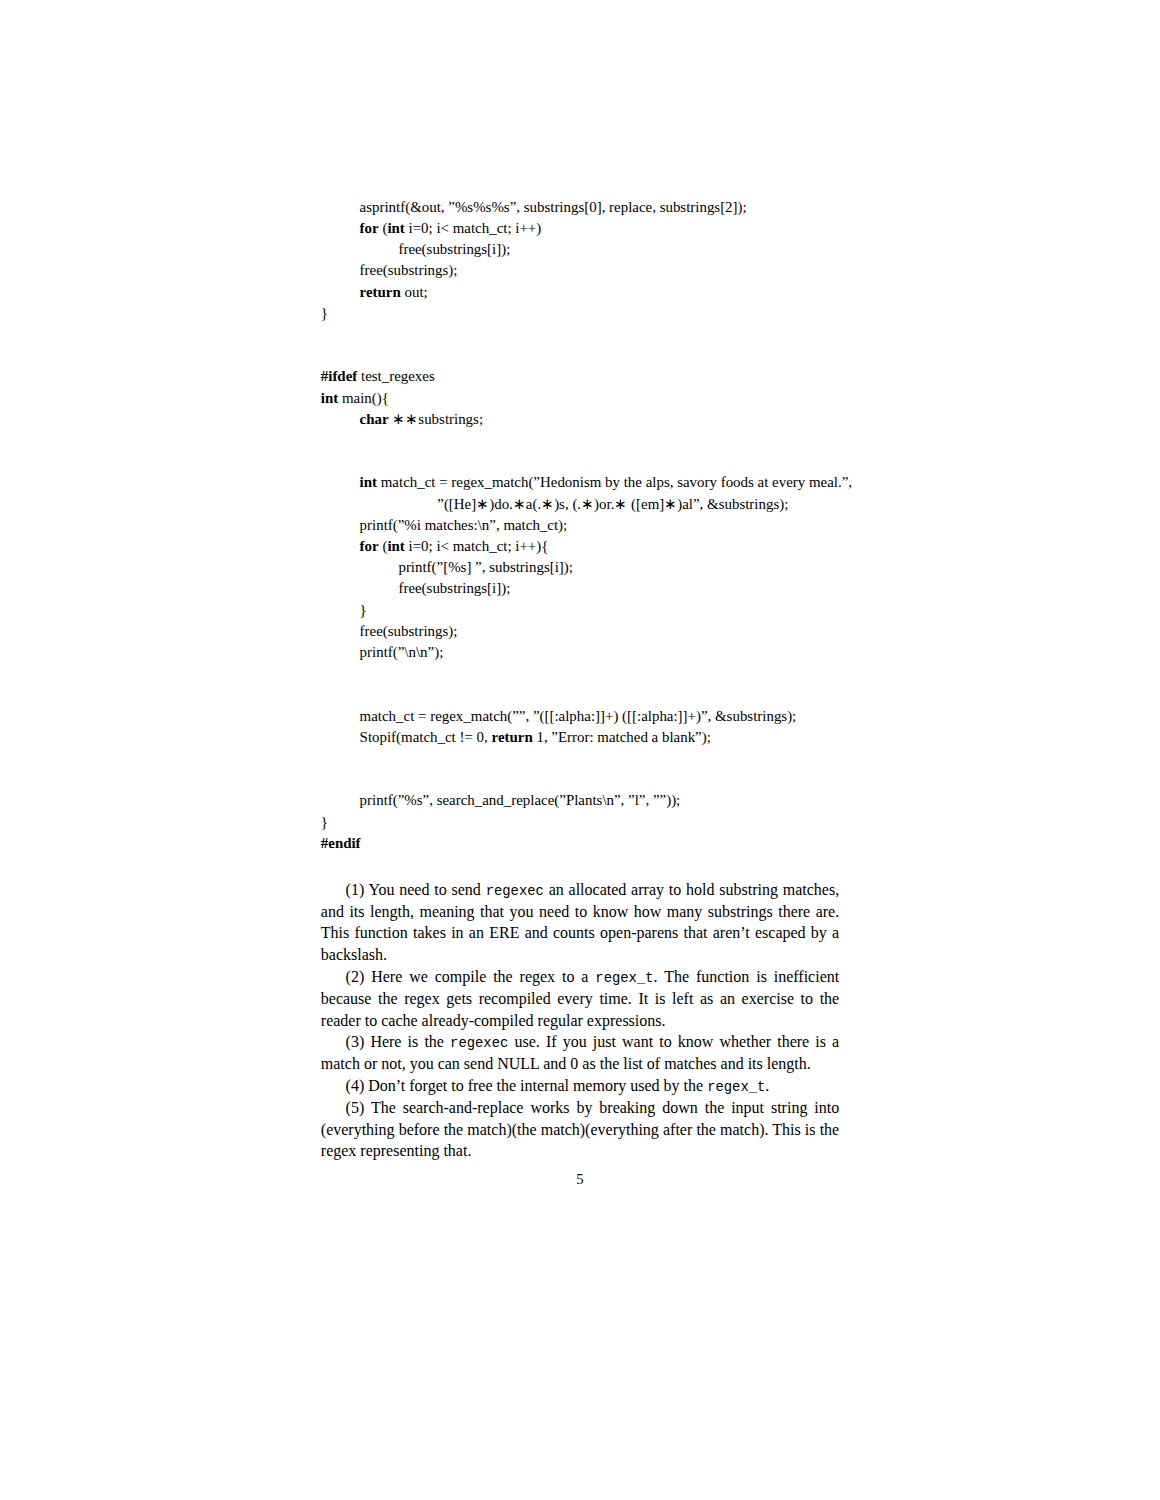asprintf(&out, ”%s%s%s”, substrings[0], replace, substrings[2]); for (int i=0; i< match_ct; i++) free(substrings[i]); free(substrings); return out; } #ifdef test_regexes int main(){ char ∗∗substrings; int match_ct = regex_match(”Hedonism by the alps, savory foods at every meal.”, ”([He]∗)do.∗a(.∗)s, (.∗)or.∗ ([em]∗)al”, &substrings); printf(”%i matches:\n”, match_ct); for (int i=0; i< match_ct; i++){ printf(”[%s] ”, substrings[i]); free(substrings[i]); } free(substrings); printf(”\n\n”); match_ct = regex_match(””, ”([[:alpha:]]+) ([[:alpha:]]+)”, &substrings); Stopif(match_ct != 0, return 1, ”Error: matched a blank”); printf(”%s”, search_and_replace(”Plants\n”, ”l”, ””)); } #endif
(1) You need to send regexec an allocated array to hold substring matches, and its length, meaning that you need to know how many substrings there are. This function takes in an ERE and counts open-parens that aren’t escaped by a backslash.
(2) Here we compile the regex to a regex_t. The function is inefficient because the regex gets recompiled every time. It is left as an exercise to the reader to cache already-compiled regular expressions.
(3) Here is the regexec use. If you just want to know whether there is a match or not, you can send NULL and 0 as the list of matches and its length.
(4) Don’t forget to free the internal memory used by the regex_t.
(5) The search-and-replace works by breaking down the input string into (everything before the match)(the match)(everything after the match). This is the regex representing that.
5